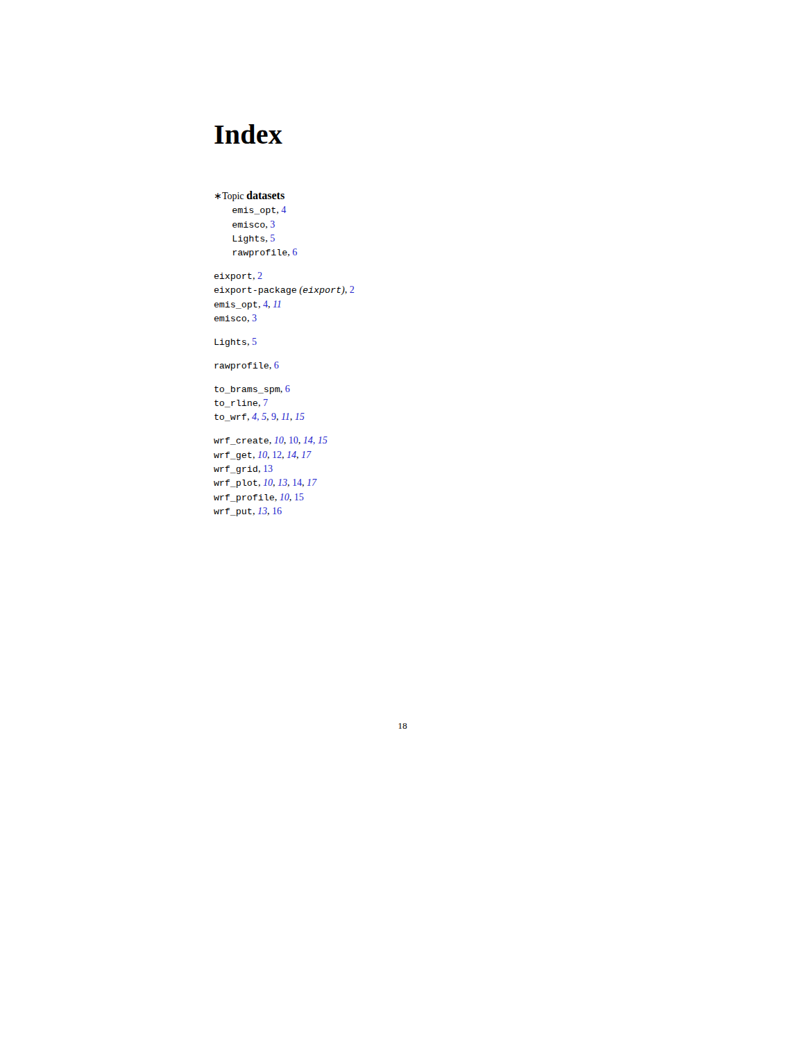Index
∗Topic datasets
emis_opt, 4
emisco, 3
Lights, 5
rawprofile, 6
eixport, 2
eixport-package (eixport), 2
emis_opt, 4, 11
emisco, 3
Lights, 5
rawprofile, 6
to_brams_spm, 6
to_rline, 7
to_wrf, 4, 5, 9, 11, 15
wrf_create, 10, 10, 14, 15
wrf_get, 10, 12, 14, 17
wrf_grid, 13
wrf_plot, 10, 13, 14, 17
wrf_profile, 10, 15
wrf_put, 13, 16
18